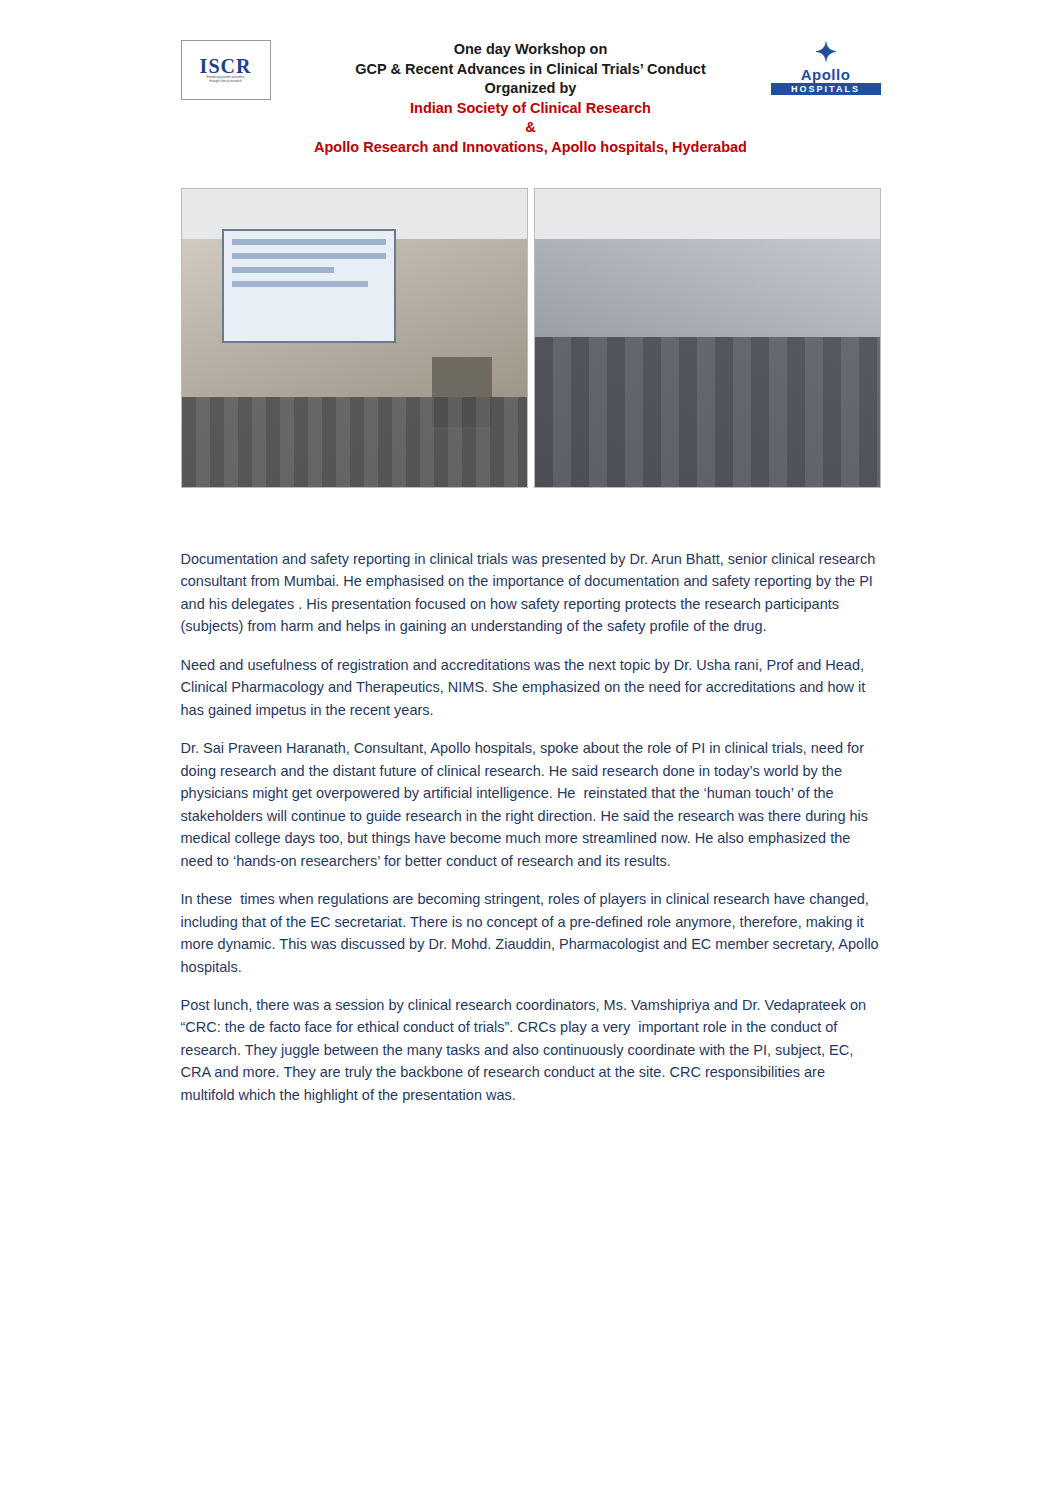ISCR
Enhancing patient outcomes
through clinical research
✦
Apollo
HOSPITALS
One day Workshop on
GCP & Recent Advances in Clinical Trials’ Conduct
Organized by
Indian Society of Clinical Research
&
Apollo Research and Innovations, Apollo hospitals, Hyderabad
Documentation and safety reporting in clinical trials was presented by Dr. Arun Bhatt, senior clinical research consultant from Mumbai. He emphasised on the importance of documentation and safety reporting by the PI and his delegates . His presentation focused on how safety reporting protects the research participants (subjects) from harm and helps in gaining an understanding of the safety profile of the drug.
Need and usefulness of registration and accreditations was the next topic by Dr. Usha rani, Prof and Head, Clinical Pharmacology and Therapeutics, NIMS. She emphasized on the need for accreditations and how it has gained impetus in the recent years.
Dr. Sai Praveen Haranath, Consultant, Apollo hospitals, spoke about the role of PI in clinical trials, need for doing research and the distant future of clinical research. He said research done in today’s world by the physicians might get overpowered by artificial intelligence. He reinstated that the ‘human touch’ of the stakeholders will continue to guide research in the right direction. He said the research was there during his medical college days too, but things have become much more streamlined now. He also emphasized the need to ‘hands-on researchers’ for better conduct of research and its results.
In these times when regulations are becoming stringent, roles of players in clinical research have changed, including that of the EC secretariat. There is no concept of a pre-defined role anymore, therefore, making it more dynamic. This was discussed by Dr. Mohd. Ziauddin, Pharmacologist and EC member secretary, Apollo hospitals.
Post lunch, there was a session by clinical research coordinators, Ms. Vamshipriya and Dr. Vedaprateek on “CRC: the de facto face for ethical conduct of trials”. CRCs play a very important role in the conduct of research. They juggle between the many tasks and also continuously coordinate with the PI, subject, EC, CRA and more. They are truly the backbone of research conduct at the site. CRC responsibilities are multifold which the highlight of the presentation was.